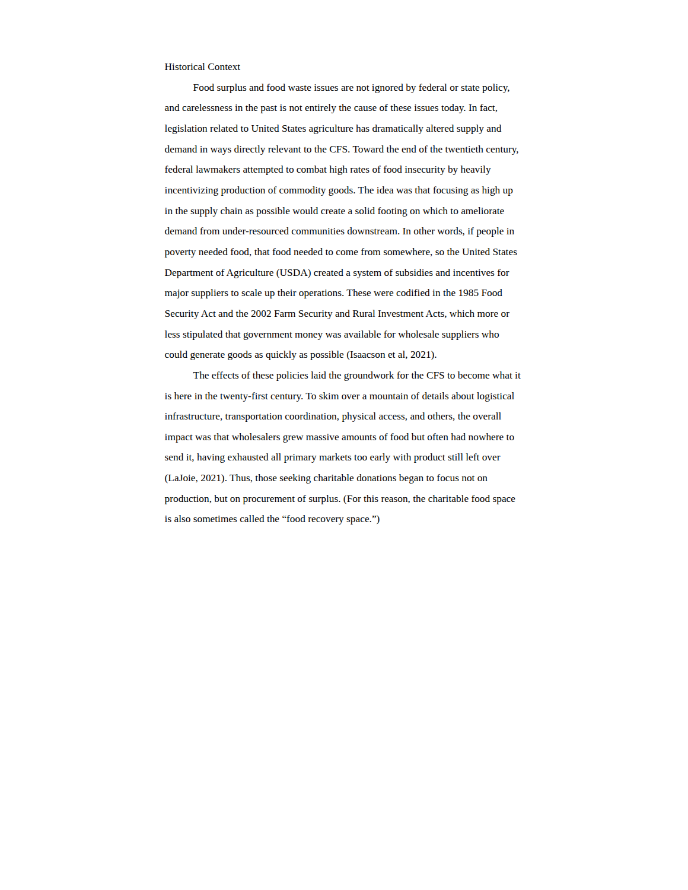Historical Context
Food surplus and food waste issues are not ignored by federal or state policy, and carelessness in the past is not entirely the cause of these issues today. In fact, legislation related to United States agriculture has dramatically altered supply and demand in ways directly relevant to the CFS. Toward the end of the twentieth century, federal lawmakers attempted to combat high rates of food insecurity by heavily incentivizing production of commodity goods. The idea was that focusing as high up in the supply chain as possible would create a solid footing on which to ameliorate demand from under-resourced communities downstream. In other words, if people in poverty needed food, that food needed to come from somewhere, so the United States Department of Agriculture (USDA) created a system of subsidies and incentives for major suppliers to scale up their operations. These were codified in the 1985 Food Security Act and the 2002 Farm Security and Rural Investment Acts, which more or less stipulated that government money was available for wholesale suppliers who could generate goods as quickly as possible (Isaacson et al, 2021).
The effects of these policies laid the groundwork for the CFS to become what it is here in the twenty-first century. To skim over a mountain of details about logistical infrastructure, transportation coordination, physical access, and others, the overall impact was that wholesalers grew massive amounts of food but often had nowhere to send it, having exhausted all primary markets too early with product still left over (LaJoie, 2021). Thus, those seeking charitable donations began to focus not on production, but on procurement of surplus. (For this reason, the charitable food space is also sometimes called the “food recovery space.”)